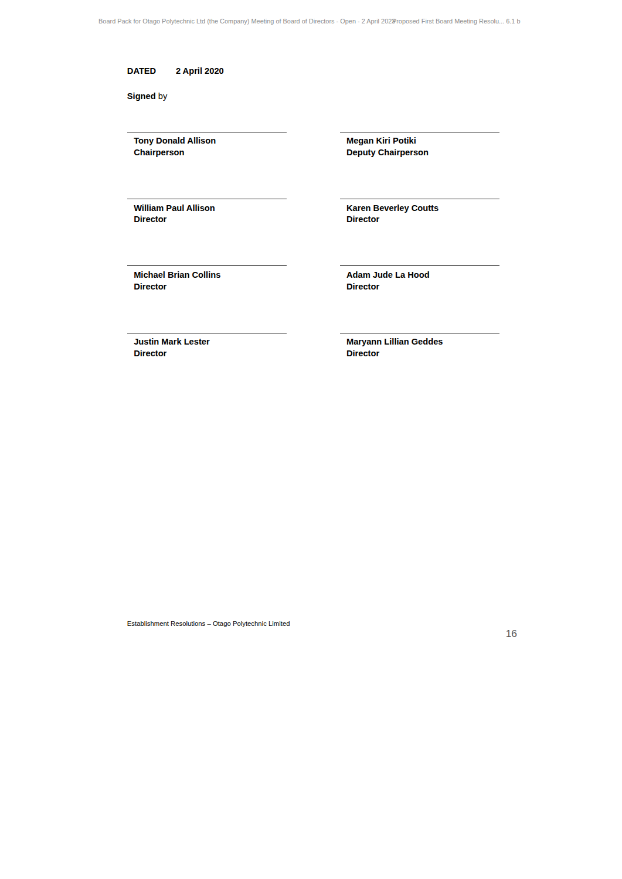Board Pack for Otago Polytechnic Ltd (the Company) Meeting of Board of Directors - Open - 2 April 2023 Proposed First Board Meeting Resolu... 6.1 b
DATED2 April 2020
Signed by
| Tony Donald Allison Chairperson | Megan Kiri Potiki Deputy Chairperson |
| William Paul Allison Director | Karen Beverley Coutts Director |
| Michael Brian Collins Director | Adam Jude La Hood Director |
| Justin Mark Lester Director | Maryann Lillian Geddes Director |
Establishment Resolutions – Otago Polytechnic Limited
16